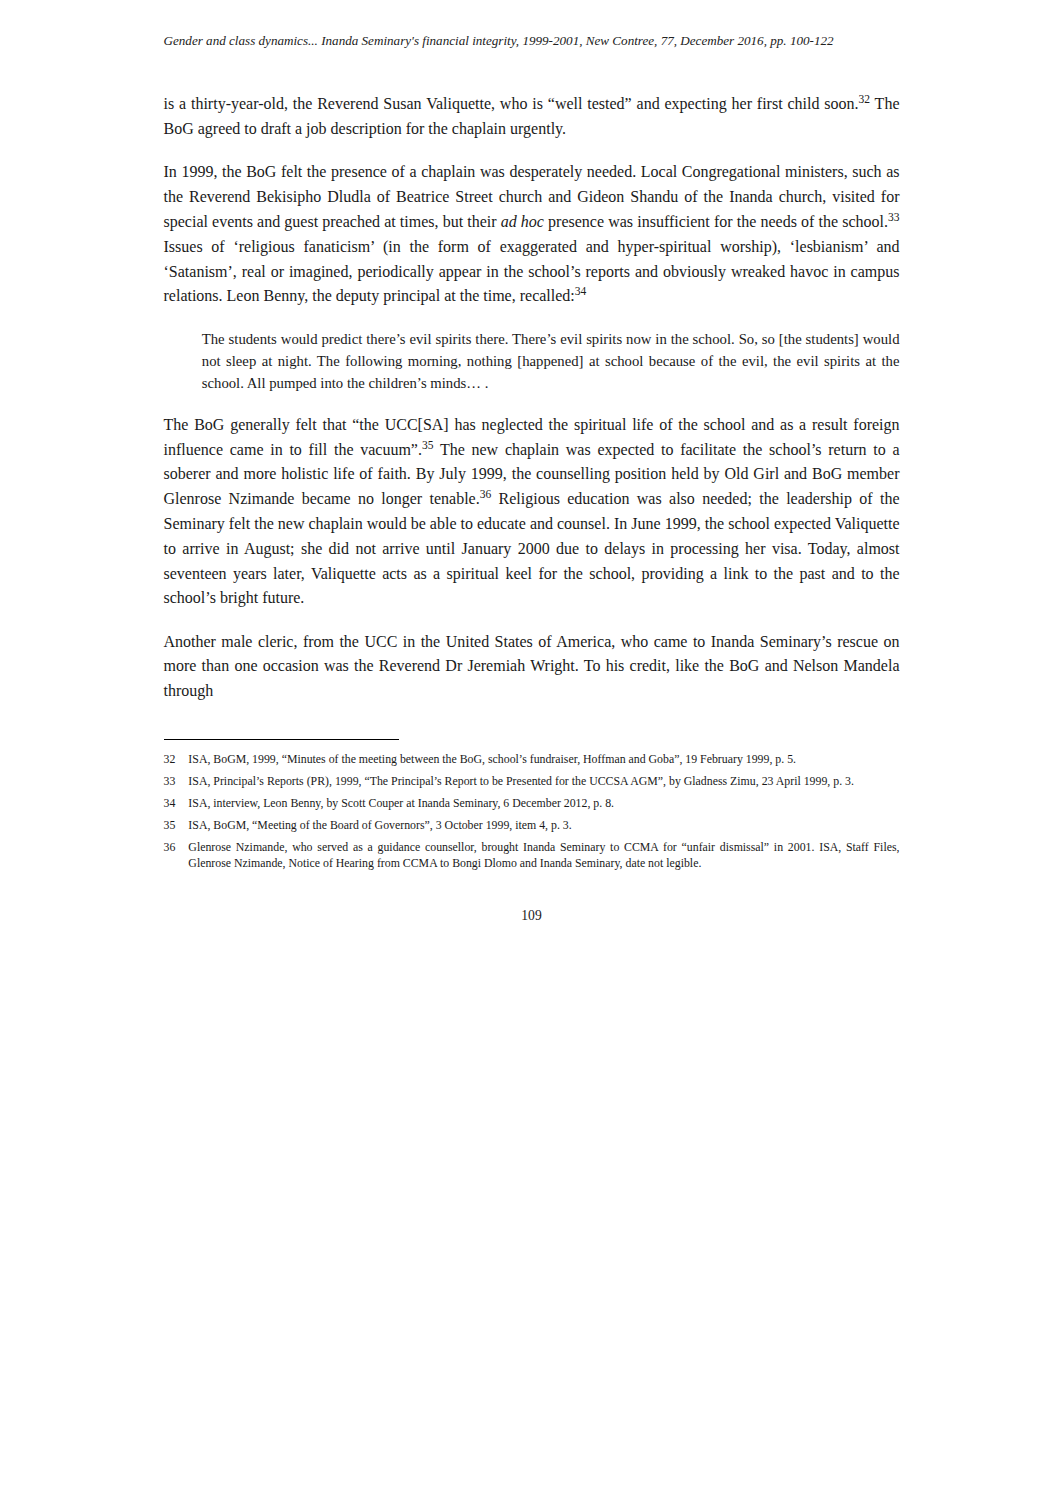Gender and class dynamics... Inanda Seminary's financial integrity, 1999-2001, New Contree, 77, December 2016, pp. 100-122
is a thirty-year-old, the Reverend Susan Valiquette, who is “well tested” and expecting her first child soon.32 The BoG agreed to draft a job description for the chaplain urgently.
In 1999, the BoG felt the presence of a chaplain was desperately needed. Local Congregational ministers, such as the Reverend Bekisipho Dludla of Beatrice Street church and Gideon Shandu of the Inanda church, visited for special events and guest preached at times, but their ad hoc presence was insufficient for the needs of the school.33 Issues of ‘religious fanaticism’ (in the form of exaggerated and hyper-spiritual worship), ‘lesbianism’ and ‘Satanism’, real or imagined, periodically appear in the school’s reports and obviously wreaked havoc in campus relations. Leon Benny, the deputy principal at the time, recalled:34
The students would predict there’s evil spirits there. There’s evil spirits now in the school. So, so [the students] would not sleep at night. The following morning, nothing [happened] at school because of the evil, the evil spirits at the school. All pumped into the children’s minds… .
The BoG generally felt that “the UCC[SA] has neglected the spiritual life of the school and as a result foreign influence came in to fill the vacuum”.35 The new chaplain was expected to facilitate the school’s return to a soberer and more holistic life of faith. By July 1999, the counselling position held by Old Girl and BoG member Glenrose Nzimande became no longer tenable.36 Religious education was also needed; the leadership of the Seminary felt the new chaplain would be able to educate and counsel. In June 1999, the school expected Valiquette to arrive in August; she did not arrive until January 2000 due to delays in processing her visa. Today, almost seventeen years later, Valiquette acts as a spiritual keel for the school, providing a link to the past and to the school’s bright future.
Another male cleric, from the UCC in the United States of America, who came to Inanda Seminary’s rescue on more than one occasion was the Reverend Dr Jeremiah Wright. To his credit, like the BoG and Nelson Mandela through
ISA, BoGM, 1999, “Minutes of the meeting between the BoG, school’s fundraiser, Hoffman and Goba”, 19 February 1999, p. 5.
ISA, Principal’s Reports (PR), 1999, “The Principal’s Report to be Presented for the UCCSA AGM”, by Gladness Zimu, 23 April 1999, p. 3.
ISA, interview, Leon Benny, by Scott Couper at Inanda Seminary, 6 December 2012, p. 8.
ISA, BoGM, “Meeting of the Board of Governors”, 3 October 1999, item 4, p. 3.
Glenrose Nzimande, who served as a guidance counsellor, brought Inanda Seminary to CCMA for “unfair dismissal” in 2001. ISA, Staff Files, Glenrose Nzimande, Notice of Hearing from CCMA to Bongi Dlomo and Inanda Seminary, date not legible.
109